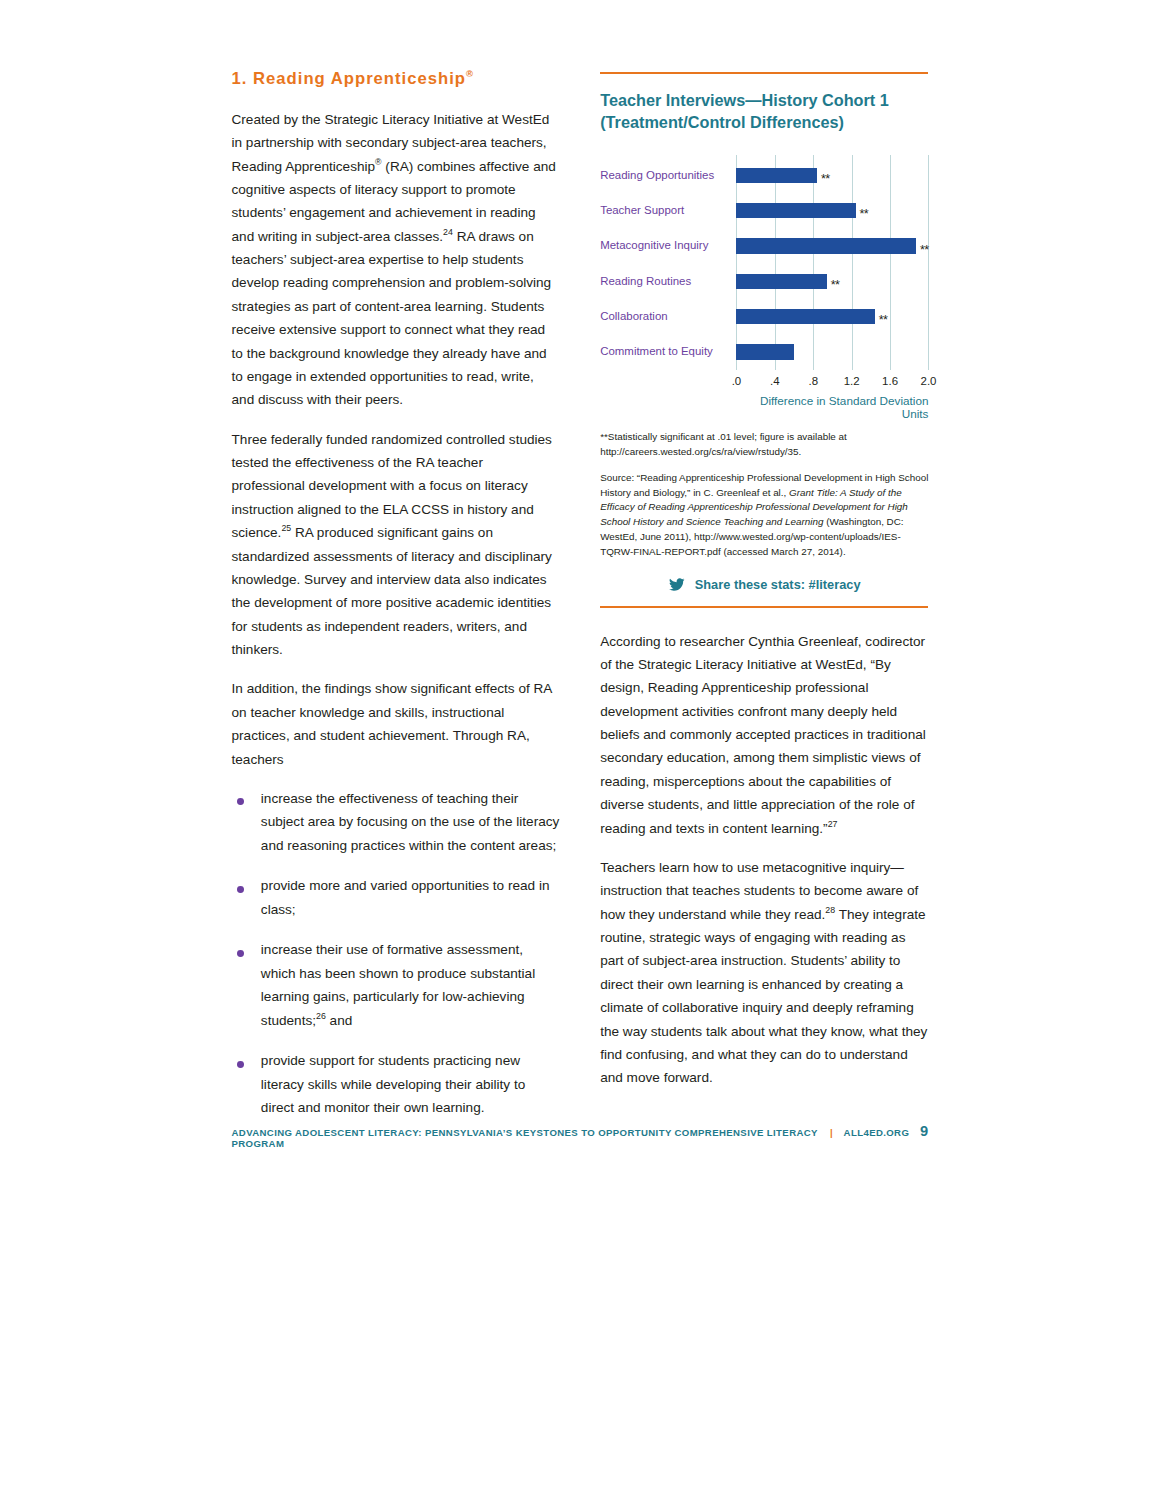1. Reading Apprenticeship®
Created by the Strategic Literacy Initiative at WestEd in partnership with secondary subject-area teachers, Reading Apprenticeship® (RA) combines affective and cognitive aspects of literacy support to promote students’ engagement and achievement in reading and writing in subject-area classes.24 RA draws on teachers’ subject-area expertise to help students develop reading comprehension and problem-solving strategies as part of content-area learning. Students receive extensive support to connect what they read to the background knowledge they already have and to engage in extended opportunities to read, write, and discuss with their peers.
Three federally funded randomized controlled studies tested the effectiveness of the RA teacher professional development with a focus on literacy instruction aligned to the ELA CCSS in history and science.25 RA produced significant gains on standardized assessments of literacy and disciplinary knowledge. Survey and interview data also indicates the development of more positive academic identities for students as independent readers, writers, and thinkers.
In addition, the findings show significant effects of RA on teacher knowledge and skills, instructional practices, and student achievement. Through RA, teachers
increase the effectiveness of teaching their subject area by focusing on the use of the literacy and reasoning practices within the content areas;
provide more and varied opportunities to read in class;
increase their use of formative assessment, which has been shown to produce substantial learning gains, particularly for low-achieving students;26 and
provide support for students practicing new literacy skills while developing their ability to direct and monitor their own learning.
Teacher Interviews—History Cohort 1
(Treatment/Control Differences)
Reading Opportunities
Teacher Support
Metacognitive Inquiry
Reading Routines
Collaboration
Commitment to Equity
**
**
**
**
**
.0 .4 .8 1.2 1.6 2.0
Difference in Standard Deviation Units
**Statistically significant at .01 level; figure is available at http://careers.wested.org/cs/ra/view/rstudy/35.
Source: “Reading Apprenticeship Professional Development in High School History and Biology,” in C. Greenleaf et al., Grant Title: A Study of the Efficacy of Reading Apprenticeship Professional Development for High School History and Science Teaching and Learning (Washington, DC: WestEd, June 2011), http://www.wested.org/wp-content/uploads/IES-TQRW-FINAL-REPORT.pdf (accessed March 27, 2014).
Share these stats: #literacy
According to researcher Cynthia Greenleaf, codirector of the Strategic Literacy Initiative at WestEd, “By design, Reading Apprenticeship professional development activities confront many deeply held beliefs and commonly accepted practices in traditional secondary education, among them simplistic views of reading, misperceptions about the capabilities of diverse students, and little appreciation of the role of reading and texts in content learning.”27
Teachers learn how to use metacognitive inquiry—instruction that teaches students to become aware of how they understand while they read.28 They integrate routine, strategic ways of engaging with reading as part of subject-area instruction. Students’ ability to direct their own learning is enhanced by creating a climate of collaborative inquiry and deeply reframing the way students talk about what they know, what they find confusing, and what they can do to understand and move forward.
ADVANCING ADOLESCENT LITERACY: PENNSYLVANIA’S KEYSTONES TO OPPORTUNITY COMPREHENSIVE LITERACY PROGRAM | ALL4ED.ORG 9